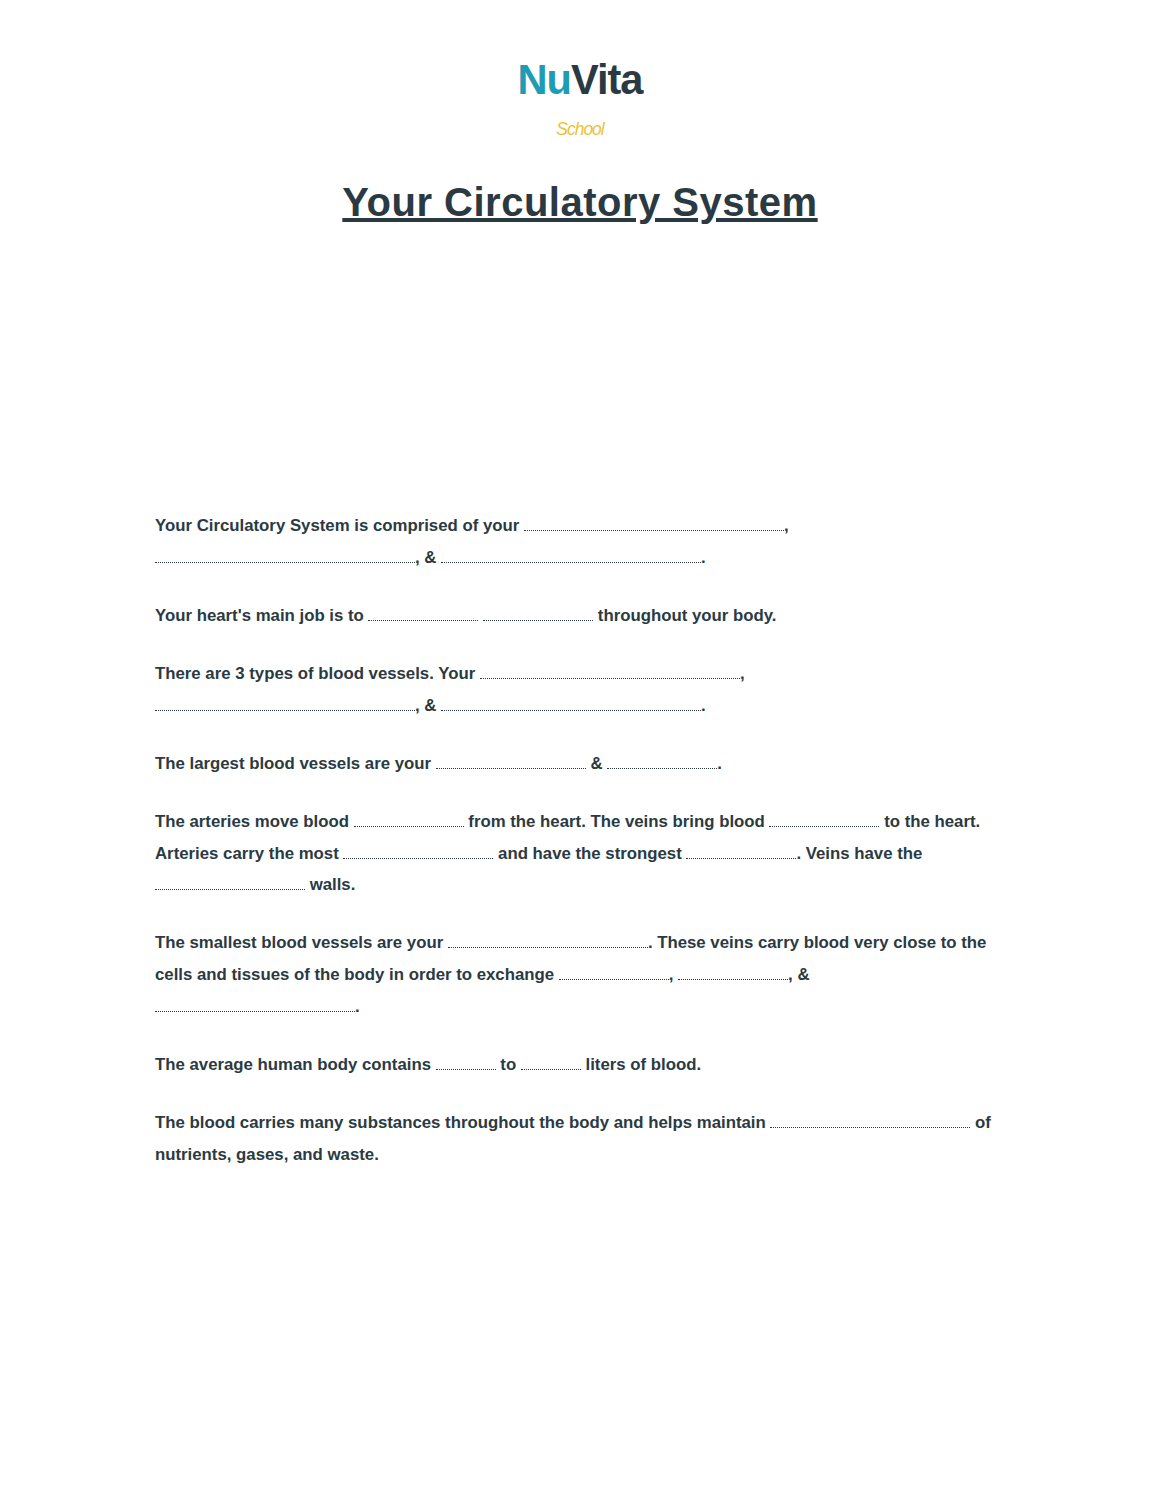Nu Vita School
Your Circulatory System
Your Circulatory System is comprised of your , , & .
Your heart's main job is to throughout your body.
There are 3 types of blood vessels. Your , , & .
The largest blood vessels are your & .
The arteries move blood from the heart. The veins bring blood to the heart. Arteries carry the most and have the strongest . Veins have the walls.
The smallest blood vessels are your . These veins carry blood very close to the cells and tissues of the body in order to exchange , , & .
The average human body contains to liters of blood.
The blood carries many substances throughout the body and helps maintain of nutrients, gases, and waste.